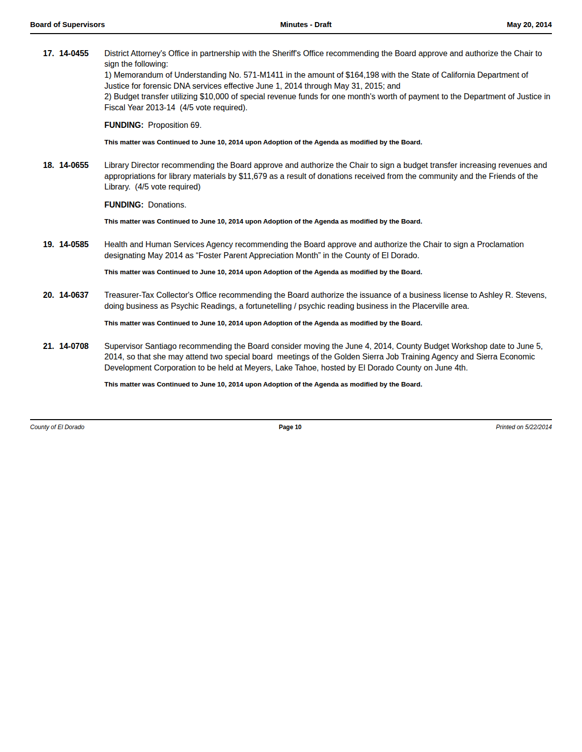Board of Supervisors
Minutes - Draft
May 20, 2014
17.
14-0455
District Attorney's Office in partnership with the Sheriff's Office recommending the Board approve and authorize the Chair to sign the following:
1) Memorandum of Understanding No. 571-M1411 in the amount of $164,198 with the State of California Department of Justice for forensic DNA services effective June 1, 2014 through May 31, 2015; and
2) Budget transfer utilizing $10,000 of special revenue funds for one month's worth of payment to the Department of Justice in Fiscal Year 2013-14 (4/5 vote required).
FUNDING: Proposition 69.
This matter was Continued to June 10, 2014 upon Adoption of the Agenda as modified by the Board.
18.
14-0655
Library Director recommending the Board approve and authorize the Chair to sign a budget transfer increasing revenues and appropriations for library materials by $11,679 as a result of donations received from the community and the Friends of the Library. (4/5 vote required)
FUNDING: Donations.
This matter was Continued to June 10, 2014 upon Adoption of the Agenda as modified by the Board.
19.
14-0585
Health and Human Services Agency recommending the Board approve and authorize the Chair to sign a Proclamation designating May 2014 as “Foster Parent Appreciation Month” in the County of El Dorado.
This matter was Continued to June 10, 2014 upon Adoption of the Agenda as modified by the Board.
20.
14-0637
Treasurer-Tax Collector's Office recommending the Board authorize the issuance of a business license to Ashley R. Stevens, doing business as Psychic Readings, a fortunetelling / psychic reading business in the Placerville area.
This matter was Continued to June 10, 2014 upon Adoption of the Agenda as modified by the Board.
21.
14-0708
Supervisor Santiago recommending the Board consider moving the June 4, 2014, County Budget Workshop date to June 5, 2014, so that she may attend two special board meetings of the Golden Sierra Job Training Agency and Sierra Economic Development Corporation to be held at Meyers, Lake Tahoe, hosted by El Dorado County on June 4th.
This matter was Continued to June 10, 2014 upon Adoption of the Agenda as modified by the Board.
County of El Dorado
Page 10
Printed on 5/22/2014